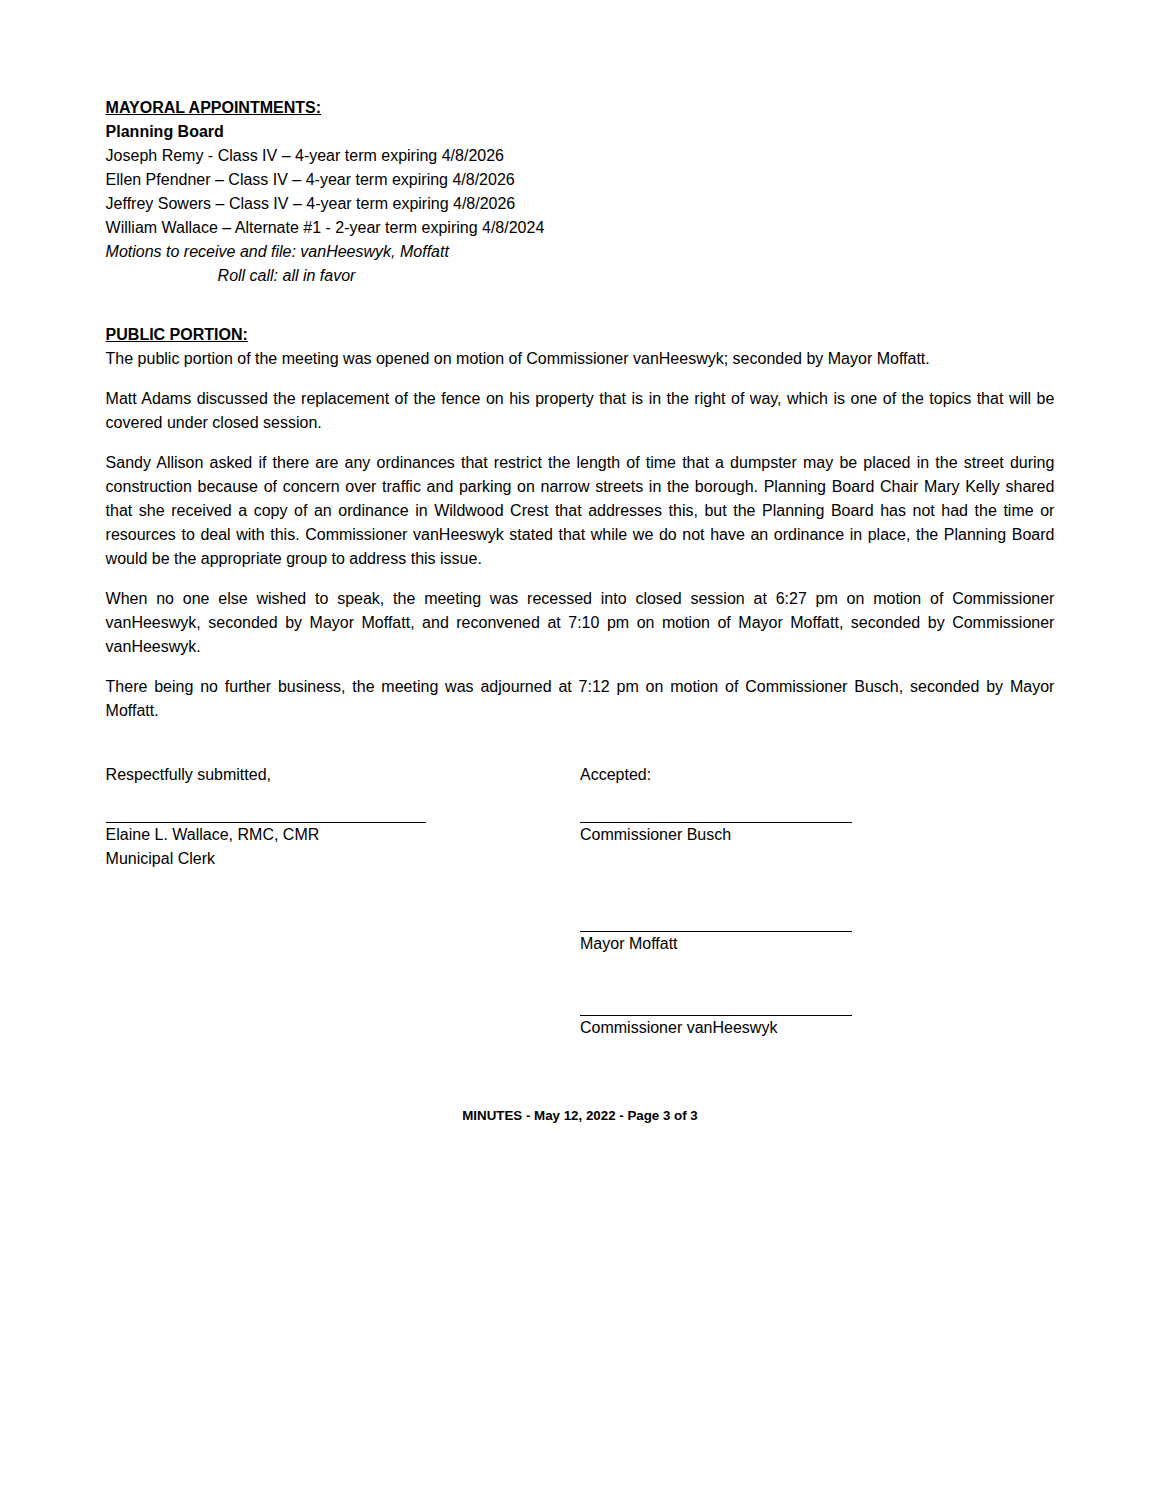MAYORAL APPOINTMENTS:
Planning Board
Joseph Remy - Class IV – 4-year term expiring 4/8/2026
Ellen Pfendner – Class IV – 4-year term expiring 4/8/2026
Jeffrey Sowers – Class IV – 4-year term expiring 4/8/2026
William Wallace – Alternate #1 - 2-year term expiring 4/8/2024
Motions to receive and file: vanHeeswyk, Moffatt
Roll call: all in favor
PUBLIC PORTION:
The public portion of the meeting was opened on motion of Commissioner vanHeeswyk; seconded by Mayor Moffatt.
Matt Adams discussed the replacement of the fence on his property that is in the right of way, which is one of the topics that will be covered under closed session.
Sandy Allison asked if there are any ordinances that restrict the length of time that a dumpster may be placed in the street during construction because of concern over traffic and parking on narrow streets in the borough. Planning Board Chair Mary Kelly shared that she received a copy of an ordinance in Wildwood Crest that addresses this, but the Planning Board has not had the time or resources to deal with this. Commissioner vanHeeswyk stated that while we do not have an ordinance in place, the Planning Board would be the appropriate group to address this issue.
When no one else wished to speak, the meeting was recessed into closed session at 6:27 pm on motion of Commissioner vanHeeswyk, seconded by Mayor Moffatt, and reconvened at 7:10 pm on motion of Mayor Moffatt, seconded by Commissioner vanHeeswyk.
There being no further business, the meeting was adjourned at 7:12 pm on motion of Commissioner Busch, seconded by Mayor Moffatt.
| Respectfully submitted, | Accepted: |
| Elaine L. Wallace, RMC, CMR Municipal Clerk | Commissioner Busch |
| | Mayor Moffatt |
| | Commissioner vanHeeswyk |
MINUTES - May 12, 2022 - Page 3 of 3